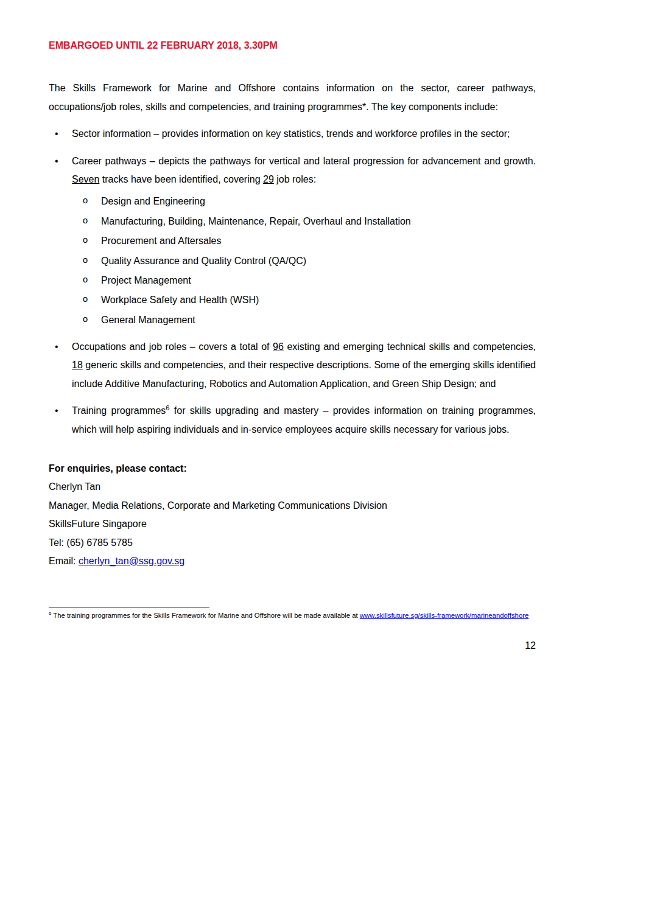EMBARGOED UNTIL 22 FEBRUARY 2018, 3.30PM
The Skills Framework for Marine and Offshore contains information on the sector, career pathways, occupations/job roles, skills and competencies, and training programmes*. The key components include:
Sector information – provides information on key statistics, trends and workforce profiles in the sector;
Career pathways – depicts the pathways for vertical and lateral progression for advancement and growth. Seven tracks have been identified, covering 29 job roles:
Design and Engineering
Manufacturing, Building, Maintenance, Repair, Overhaul and Installation
Procurement and Aftersales
Quality Assurance and Quality Control (QA/QC)
Project Management
Workplace Safety and Health (WSH)
General Management
Occupations and job roles – covers a total of 96 existing and emerging technical skills and competencies, 18 generic skills and competencies, and their respective descriptions. Some of the emerging skills identified include Additive Manufacturing, Robotics and Automation Application, and Green Ship Design; and
Training programmes6 for skills upgrading and mastery – provides information on training programmes, which will help aspiring individuals and in-service employees acquire skills necessary for various jobs.
For enquiries, please contact:
Cherlyn Tan
Manager, Media Relations, Corporate and Marketing Communications Division
SkillsFuture Singapore
Tel: (65) 6785 5785
Email: cherlyn_tan@ssg.gov.sg
6 The training programmes for the Skills Framework for Marine and Offshore will be made available at www.skillsfuture.sg/skills-framework/marineandoffshore
12